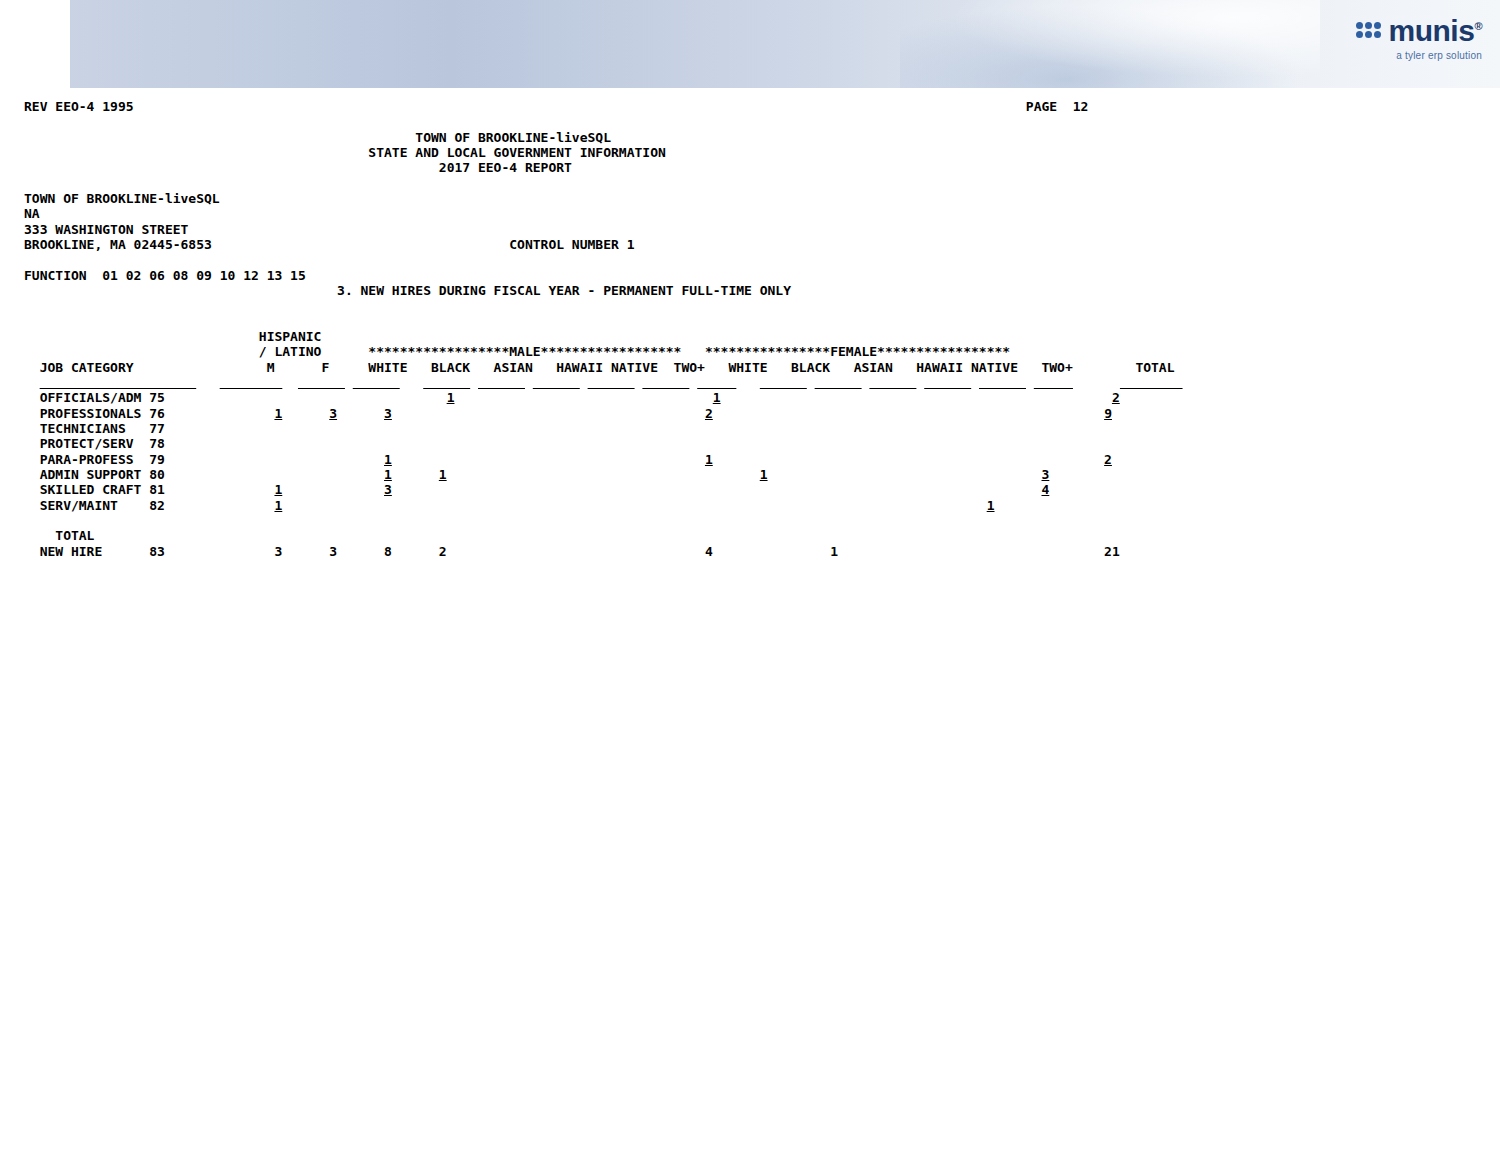munis® a tyler erp solution
REV EEO-4 1995                                                                                                                  PAGE  12

                                                  TOWN OF BROOKLINE-liveSQL
                                            STATE AND LOCAL GOVERNMENT INFORMATION
                                                     2017 EEO-4 REPORT

TOWN OF BROOKLINE-liveSQL
NA
333 WASHINGTON STREET
BROOKLINE, MA 02445-6853                                      CONTROL NUMBER 1

FUNCTION  01 02 06 08 09 10 12 13 15
                                        3. NEW HIRES DURING FISCAL YEAR - PERMANENT FULL-TIME ONLY


                              HISPANIC
                              / LATINO      ******************MALE******************   ****************FEMALE*****************
  JOB CATEGORY                 M      F     WHITE   BLACK   ASIAN   HAWAII NATIVE  TWO+   WHITE   BLACK   ASIAN   HAWAII NATIVE   TWO+        TOTAL
                                                                                                                                                    
  OFFICIALS/ADM 75                                    1                                 1                                                  2
  PROFESSIONALS 76              1      3      3                                        2                                                  9
  TECHNICIANS   77
  PROTECT/SERV  78
  PARA-PROFESS  79                            1                                        1                                                  2
  ADMIN SUPPORT 80                            1      1                                        1                                   3
  SKILLED CRAFT 81              1             3                                                                                   4
  SERV/MAINT    82              1                                                                                          1

    TOTAL
  NEW HIRE      83              3      3      8      2                                 4               1                                  21